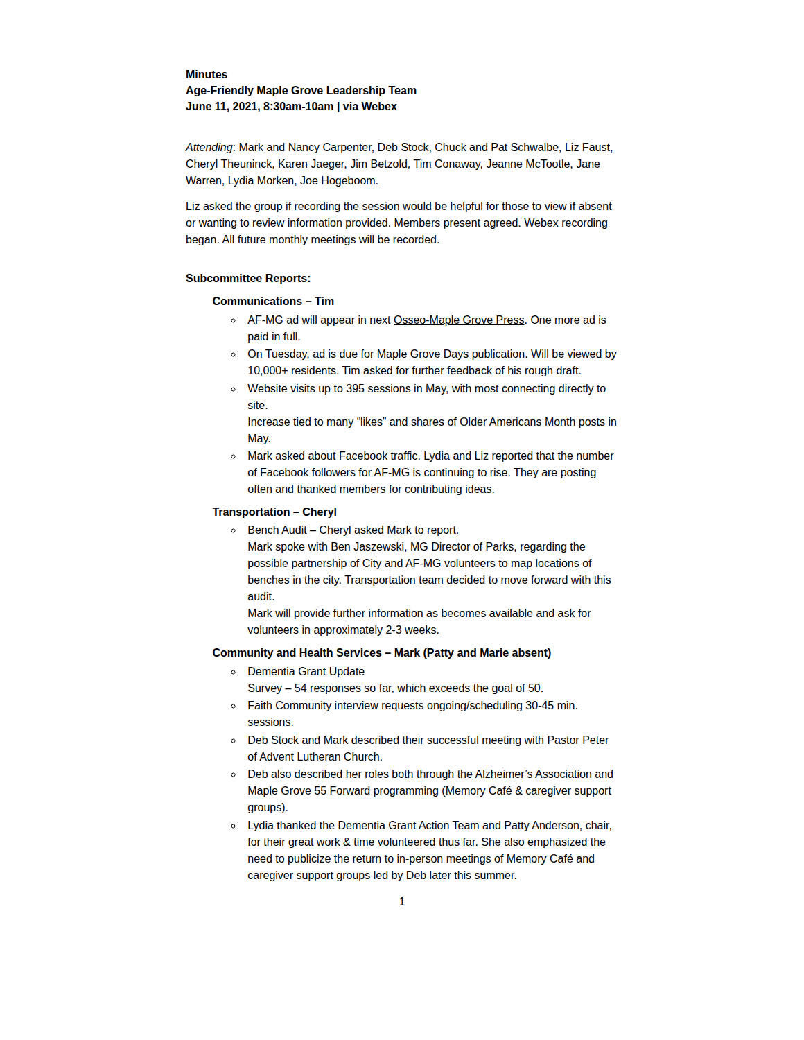Minutes
Age-Friendly Maple Grove Leadership Team
June 11, 2021, 8:30am-10am | via Webex
Attending: Mark and Nancy Carpenter, Deb Stock, Chuck and Pat Schwalbe, Liz Faust, Cheryl Theuninck, Karen Jaeger, Jim Betzold, Tim Conaway, Jeanne McTootle, Jane Warren, Lydia Morken, Joe Hogeboom.
Liz asked the group if recording the session would be helpful for those to view if absent or wanting to review information provided. Members present agreed. Webex recording began. All future monthly meetings will be recorded.
Subcommittee Reports:
Communications – Tim
AF-MG ad will appear in next Osseo-Maple Grove Press. One more ad is paid in full.
On Tuesday, ad is due for Maple Grove Days publication. Will be viewed by 10,000+ residents. Tim asked for further feedback of his rough draft.
Website visits up to 395 sessions in May, with most connecting directly to site.
Increase tied to many “likes” and shares of Older Americans Month posts in May.
Mark asked about Facebook traffic. Lydia and Liz reported that the number of Facebook followers for AF-MG is continuing to rise. They are posting often and thanked members for contributing ideas.
Transportation – Cheryl
Bench Audit – Cheryl asked Mark to report.
Mark spoke with Ben Jaszewski, MG Director of Parks, regarding the possible partnership of City and AF-MG volunteers to map locations of benches in the city. Transportation team decided to move forward with this audit.
Mark will provide further information as becomes available and ask for volunteers in approximately 2-3 weeks.
Community and Health Services – Mark (Patty and Marie absent)
Dementia Grant Update
Survey – 54 responses so far, which exceeds the goal of 50.
Faith Community interview requests ongoing/scheduling 30-45 min. sessions.
Deb Stock and Mark described their successful meeting with Pastor Peter of Advent Lutheran Church.
Deb also described her roles both through the Alzheimer’s Association and Maple Grove 55 Forward programming (Memory Café & caregiver support groups).
Lydia thanked the Dementia Grant Action Team and Patty Anderson, chair, for their great work & time volunteered thus far. She also emphasized the need to publicize the return to in-person meetings of Memory Café and caregiver support groups led by Deb later this summer.
1